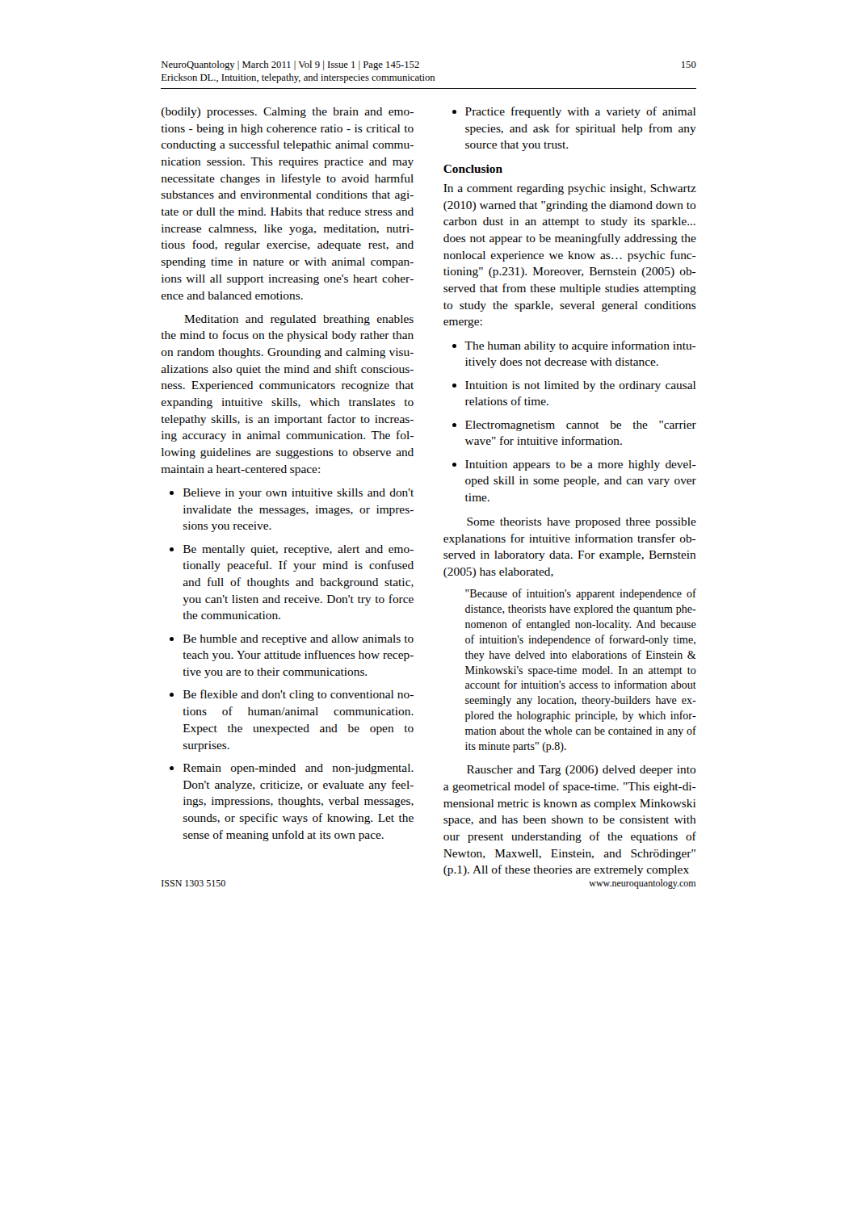150 NeuroQuantology | March 2011 | Vol 9 | Issue 1 | Page 145-152
Erickson DL., Intuition, telepathy, and interspecies communication
(bodily) processes. Calming the brain and emotions - being in high coherence ratio - is critical to conducting a successful telepathic animal communication session. This requires practice and may necessitate changes in lifestyle to avoid harmful substances and environmental conditions that agitate or dull the mind. Habits that reduce stress and increase calmness, like yoga, meditation, nutritious food, regular exercise, adequate rest, and spending time in nature or with animal companions will all support increasing one's heart coherence and balanced emotions.
Meditation and regulated breathing enables the mind to focus on the physical body rather than on random thoughts. Grounding and calming visualizations also quiet the mind and shift consciousness. Experienced communicators recognize that expanding intuitive skills, which translates to telepathy skills, is an important factor to increasing accuracy in animal communication. The following guidelines are suggestions to observe and maintain a heart-centered space:
Believe in your own intuitive skills and don't invalidate the messages, images, or impressions you receive.
Be mentally quiet, receptive, alert and emotionally peaceful. If your mind is confused and full of thoughts and background static, you can't listen and receive. Don't try to force the communication.
Be humble and receptive and allow animals to teach you. Your attitude influences how receptive you are to their communications.
Be flexible and don't cling to conventional notions of human/animal communication. Expect the unexpected and be open to surprises.
Remain open-minded and non-judgmental. Don't analyze, criticize, or evaluate any feelings, impressions, thoughts, verbal messages, sounds, or specific ways of knowing. Let the sense of meaning unfold at its own pace.
Practice frequently with a variety of animal species, and ask for spiritual help from any source that you trust.
Conclusion
In a comment regarding psychic insight, Schwartz (2010) warned that "grinding the diamond down to carbon dust in an attempt to study its sparkle... does not appear to be meaningfully addressing the nonlocal experience we know as… psychic functioning" (p.231). Moreover, Bernstein (2005) observed that from these multiple studies attempting to study the sparkle, several general conditions emerge:
The human ability to acquire information intuitively does not decrease with distance.
Intuition is not limited by the ordinary causal relations of time.
Electromagnetism cannot be the "carrier wave" for intuitive information.
Intuition appears to be a more highly developed skill in some people, and can vary over time.
Some theorists have proposed three possible explanations for intuitive information transfer observed in laboratory data. For example, Bernstein (2005) has elaborated,
"Because of intuition's apparent independence of distance, theorists have explored the quantum phenomenon of entangled non-locality. And because of intuition's independence of forward-only time, they have delved into elaborations of Einstein & Minkowski's space-time model. In an attempt to account for intuition's access to information about seemingly any location, theory-builders have explored the holographic principle, by which information about the whole can be contained in any of its minute parts" (p.8).
Rauscher and Targ (2006) delved deeper into a geometrical model of space-time. "This eight-dimensional metric is known as complex Minkowski space, and has been shown to be consistent with our present understanding of the equations of Newton, Maxwell, Einstein, and Schrödinger" (p.1). All of these theories are extremely complex
ISSN 1303 5150 www.neuroquantology.com